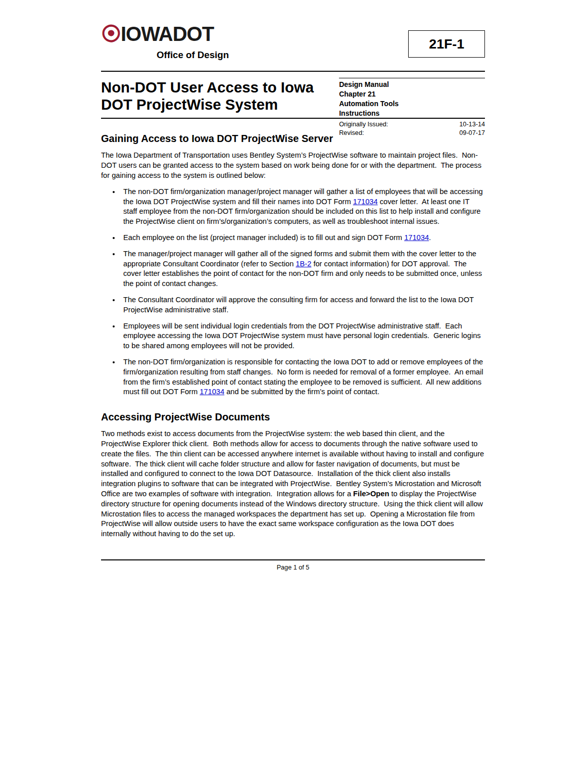⦿IOWADOT
Office of Design
21F-1
Non-DOT User Access to Iowa DOT ProjectWise System
Design Manual Chapter 21 Automation Tools Instructions
Originally Issued: 10-13-14
Revised: 09-07-17
Gaining Access to Iowa DOT ProjectWise Server
The Iowa Department of Transportation uses Bentley System’s ProjectWise software to maintain project files. Non-DOT users can be granted access to the system based on work being done for or with the department. The process for gaining access to the system is outlined below:
The non-DOT firm/organization manager/project manager will gather a list of employees that will be accessing the Iowa DOT ProjectWise system and fill their names into DOT Form 171034 cover letter. At least one IT staff employee from the non-DOT firm/organization should be included on this list to help install and configure the ProjectWise client on firm’s/organization’s computers, as well as troubleshoot internal issues.
Each employee on the list (project manager included) is to fill out and sign DOT Form 171034.
The manager/project manager will gather all of the signed forms and submit them with the cover letter to the appropriate Consultant Coordinator (refer to Section 1B-2 for contact information) for DOT approval. The cover letter establishes the point of contact for the non-DOT firm and only needs to be submitted once, unless the point of contact changes.
The Consultant Coordinator will approve the consulting firm for access and forward the list to the Iowa DOT ProjectWise administrative staff.
Employees will be sent individual login credentials from the DOT ProjectWise administrative staff. Each employee accessing the Iowa DOT ProjectWise system must have personal login credentials. Generic logins to be shared among employees will not be provided.
The non-DOT firm/organization is responsible for contacting the Iowa DOT to add or remove employees of the firm/organization resulting from staff changes. No form is needed for removal of a former employee. An email from the firm’s established point of contact stating the employee to be removed is sufficient. All new additions must fill out DOT Form 171034 and be submitted by the firm’s point of contact.
Accessing ProjectWise Documents
Two methods exist to access documents from the ProjectWise system: the web based thin client, and the ProjectWise Explorer thick client. Both methods allow for access to documents through the native software used to create the files. The thin client can be accessed anywhere internet is available without having to install and configure software. The thick client will cache folder structure and allow for faster navigation of documents, but must be installed and configured to connect to the Iowa DOT Datasource. Installation of the thick client also installs integration plugins to software that can be integrated with ProjectWise. Bentley System’s Microstation and Microsoft Office are two examples of software with integration. Integration allows for a File>Open to display the ProjectWise directory structure for opening documents instead of the Windows directory structure. Using the thick client will allow Microstation files to access the managed workspaces the department has set up. Opening a Microstation file from ProjectWise will allow outside users to have the exact same workspace configuration as the Iowa DOT does internally without having to do the set up.
Page 1 of 5